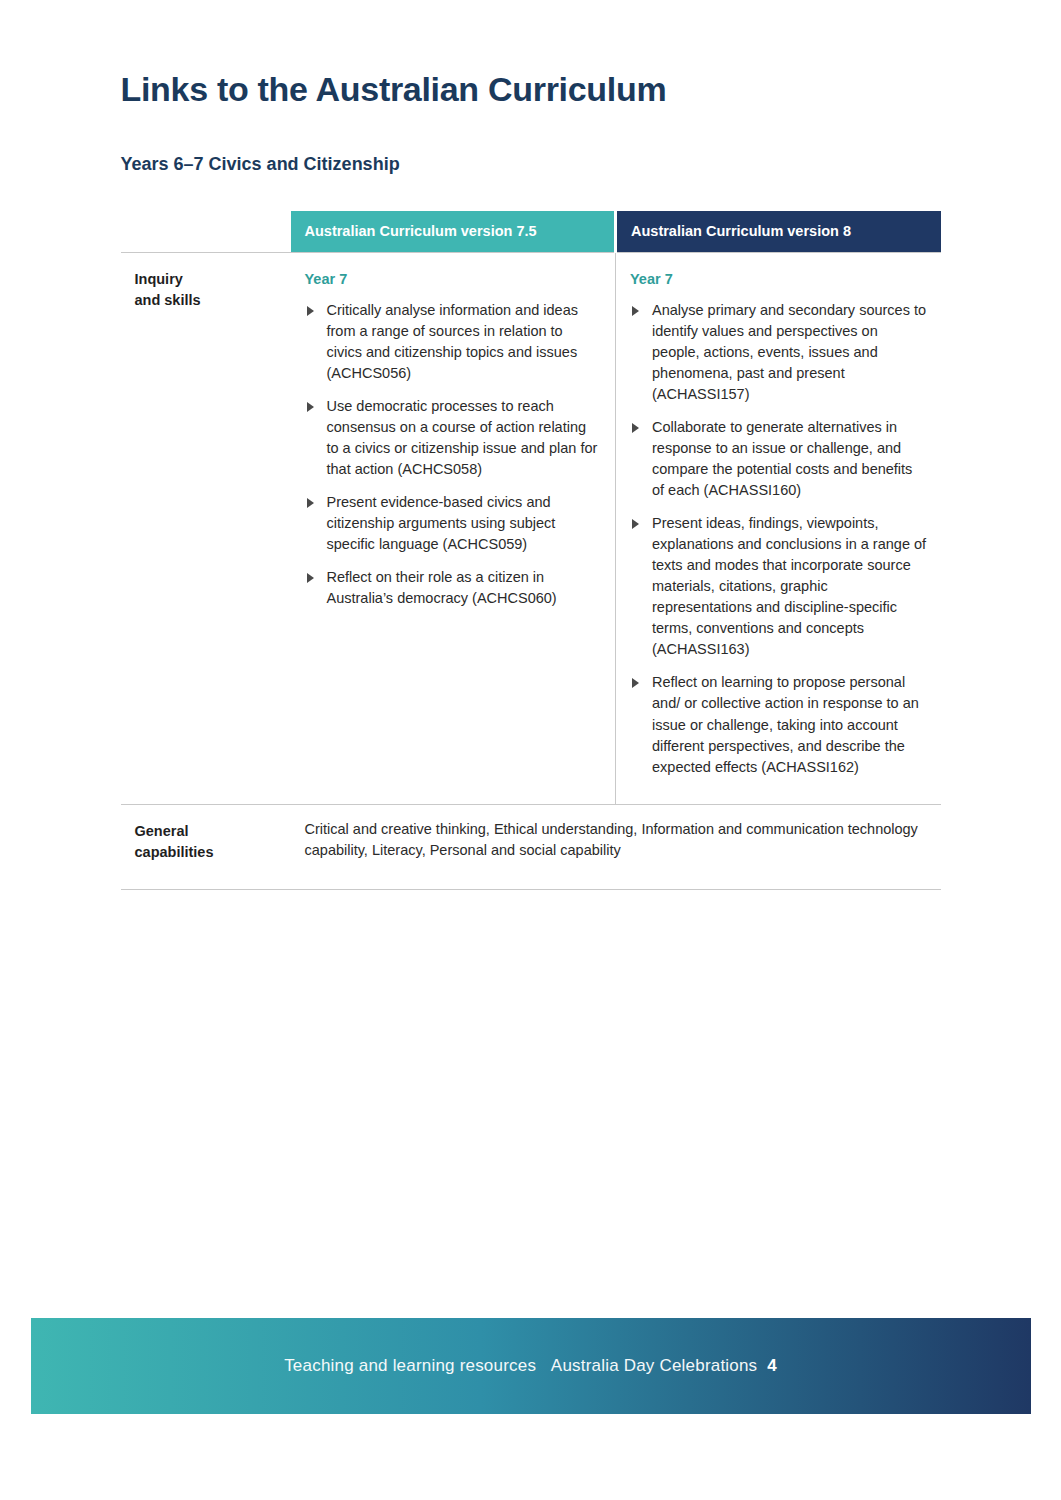Links to the Australian Curriculum
Years 6–7 Civics and Citizenship
| | Australian Curriculum version 7.5 | Australian Curriculum version 8 |
| --- | --- | --- |
| Inquiry and skills | Year 7 Critically analyse information and ideas from a range of sources in relation to civics and citizenship topics and issues (ACHCS056) Use democratic processes to reach consensus on a course of action relating to a civics or citizenship issue and plan for that action (ACHCS058) Present evidence-based civics and citizenship arguments using subject specific language (ACHCS059) Reflect on their role as a citizen in Australia’s democracy (ACHCS060) | Year 7 Analyse primary and secondary sources to identify values and perspectives on people, actions, events, issues and phenomena, past and present (ACHASSI157) Collaborate to generate alternatives in response to an issue or challenge, and compare the potential costs and benefits of each (ACHASSI160) Present ideas, findings, viewpoints, explanations and conclusions in a range of texts and modes that incorporate source materials, citations, graphic representations and discipline-specific terms, conventions and concepts (ACHASSI163) Reflect on learning to propose personal and/ or collective action in response to an issue or challenge, taking into account different perspectives, and describe the expected effects (ACHASSI162) |
| General capabilities | Critical and creative thinking, Ethical understanding, Information and communication technology capability, Literacy, Personal and social capability |
Teaching and learning resources Australia Day Celebrations 4